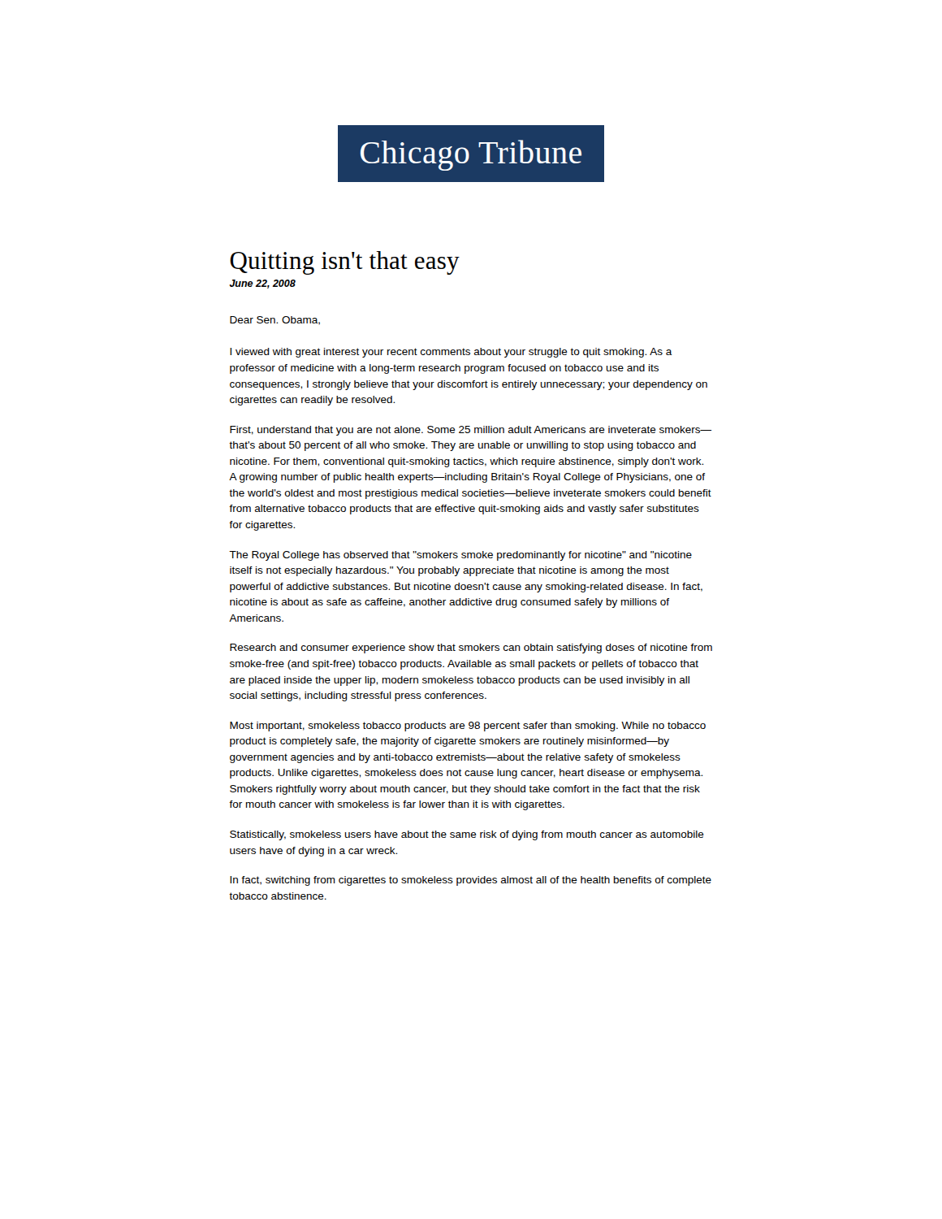Chicago Tribune
Quitting isn't that easy
June 22, 2008
Dear Sen. Obama,
I viewed with great interest your recent comments about your struggle to quit smoking. As a professor of medicine with a long-term research program focused on tobacco use and its consequences, I strongly believe that your discomfort is entirely unnecessary; your dependency on cigarettes can readily be resolved.
First, understand that you are not alone. Some 25 million adult Americans are inveterate smokers—that's about 50 percent of all who smoke. They are unable or unwilling to stop using tobacco and nicotine. For them, conventional quit-smoking tactics, which require abstinence, simply don't work. A growing number of public health experts—including Britain's Royal College of Physicians, one of the world's oldest and most prestigious medical societies—believe inveterate smokers could benefit from alternative tobacco products that are effective quit-smoking aids and vastly safer substitutes for cigarettes.
The Royal College has observed that "smokers smoke predominantly for nicotine" and "nicotine itself is not especially hazardous." You probably appreciate that nicotine is among the most powerful of addictive substances. But nicotine doesn't cause any smoking-related disease. In fact, nicotine is about as safe as caffeine, another addictive drug consumed safely by millions of Americans.
Research and consumer experience show that smokers can obtain satisfying doses of nicotine from smoke-free (and spit-free) tobacco products. Available as small packets or pellets of tobacco that are placed inside the upper lip, modern smokeless tobacco products can be used invisibly in all social settings, including stressful press conferences.
Most important, smokeless tobacco products are 98 percent safer than smoking. While no tobacco product is completely safe, the majority of cigarette smokers are routinely misinformed—by government agencies and by anti-tobacco extremists—about the relative safety of smokeless products. Unlike cigarettes, smokeless does not cause lung cancer, heart disease or emphysema. Smokers rightfully worry about mouth cancer, but they should take comfort in the fact that the risk for mouth cancer with smokeless is far lower than it is with cigarettes.
Statistically, smokeless users have about the same risk of dying from mouth cancer as automobile users have of dying in a car wreck.
In fact, switching from cigarettes to smokeless provides almost all of the health benefits of complete tobacco abstinence.